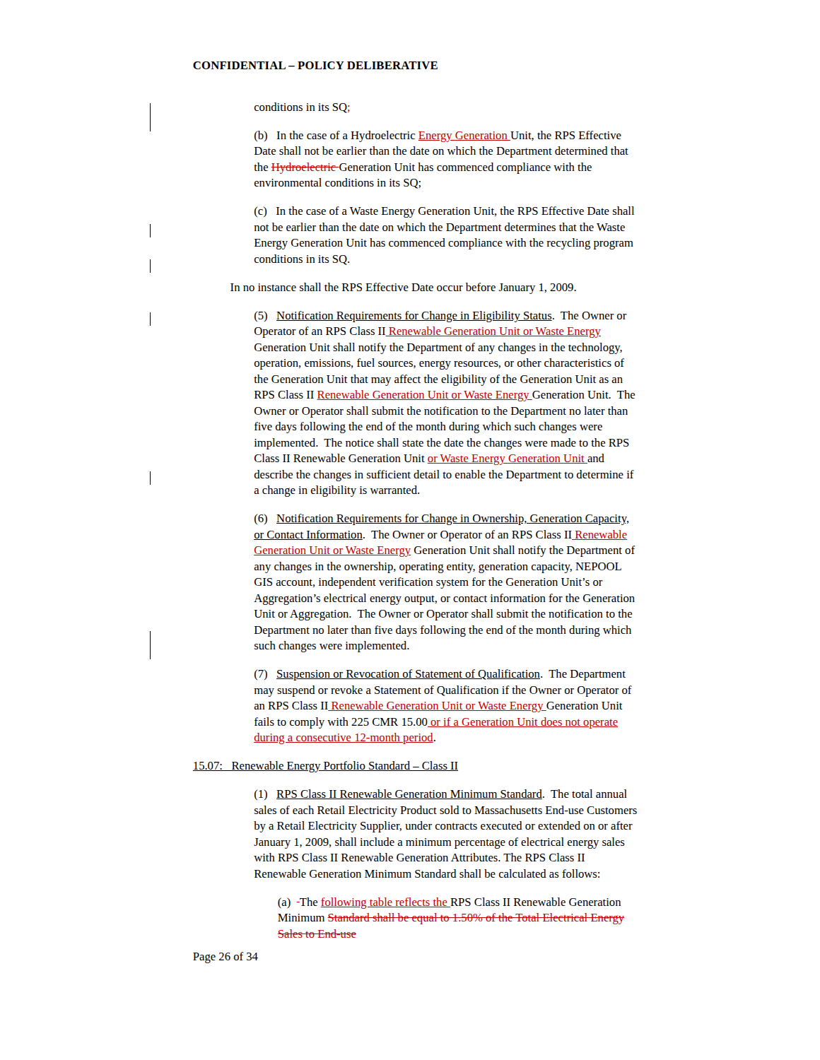CONFIDENTIAL – POLICY DELIBERATIVE
conditions in its SQ;
(b) In the case of a Hydroelectric Energy Generation Unit, the RPS Effective Date shall not be earlier than the date on which the Department determined that the Hydroelectric Generation Unit has commenced compliance with the environmental conditions in its SQ;
(c) In the case of a Waste Energy Generation Unit, the RPS Effective Date shall not be earlier than the date on which the Department determines that the Waste Energy Generation Unit has commenced compliance with the recycling program conditions in its SQ.
In no instance shall the RPS Effective Date occur before January 1, 2009.
(5) Notification Requirements for Change in Eligibility Status. The Owner or Operator of an RPS Class II Renewable Generation Unit or Waste Energy Generation Unit shall notify the Department of any changes in the technology, operation, emissions, fuel sources, energy resources, or other characteristics of the Generation Unit that may affect the eligibility of the Generation Unit as an RPS Class II Renewable Generation Unit or Waste Energy Generation Unit. The Owner or Operator shall submit the notification to the Department no later than five days following the end of the month during which such changes were implemented. The notice shall state the date the changes were made to the RPS Class II Renewable Generation Unit or Waste Energy Generation Unit and describe the changes in sufficient detail to enable the Department to determine if a change in eligibility is warranted.
(6) Notification Requirements for Change in Ownership, Generation Capacity, or Contact Information. The Owner or Operator of an RPS Class II Renewable Generation Unit or Waste Energy Generation Unit shall notify the Department of any changes in the ownership, operating entity, generation capacity, NEPOOL GIS account, independent verification system for the Generation Unit’s or Aggregation’s electrical energy output, or contact information for the Generation Unit or Aggregation. The Owner or Operator shall submit the notification to the Department no later than five days following the end of the month during which such changes were implemented.
(7) Suspension or Revocation of Statement of Qualification. The Department may suspend or revoke a Statement of Qualification if the Owner or Operator of an RPS Class II Renewable Generation Unit or Waste Energy Generation Unit fails to comply with 225 CMR 15.00 or if a Generation Unit does not operate during a consecutive 12-month period.
15.07: Renewable Energy Portfolio Standard – Class II
(1) RPS Class II Renewable Generation Minimum Standard. The total annual sales of each Retail Electricity Product sold to Massachusetts End-use Customers by a Retail Electricity Supplier, under contracts executed or extended on or after January 1, 2009, shall include a minimum percentage of electrical energy sales with RPS Class II Renewable Generation Attributes. The RPS Class II Renewable Generation Minimum Standard shall be calculated as follows:
(a) The following table reflects the RPS Class II Renewable Generation Minimum Standard shall be equal to 1.50% of the Total Electrical Energy Sales to End-use
Page 26 of 34